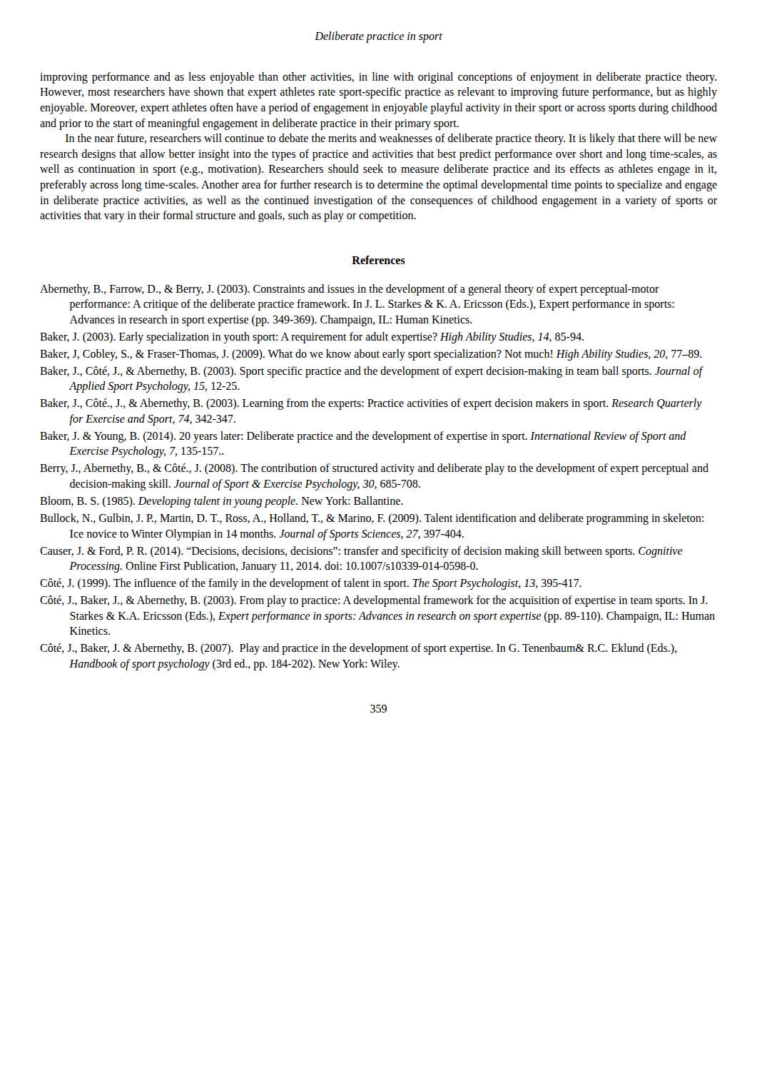Deliberate practice in sport
improving performance and as less enjoyable than other activities, in line with original conceptions of enjoyment in deliberate practice theory. However, most researchers have shown that expert athletes rate sport-specific practice as relevant to improving future performance, but as highly enjoyable. Moreover, expert athletes often have a period of engagement in enjoyable playful activity in their sport or across sports during childhood and prior to the start of meaningful engagement in deliberate practice in their primary sport.
In the near future, researchers will continue to debate the merits and weaknesses of deliberate practice theory. It is likely that there will be new research designs that allow better insight into the types of practice and activities that best predict performance over short and long time-scales, as well as continuation in sport (e.g., motivation). Researchers should seek to measure deliberate practice and its effects as athletes engage in it, preferably across long time-scales. Another area for further research is to determine the optimal developmental time points to specialize and engage in deliberate practice activities, as well as the continued investigation of the consequences of childhood engagement in a variety of sports or activities that vary in their formal structure and goals, such as play or competition.
References
Abernethy, B., Farrow, D., & Berry, J. (2003). Constraints and issues in the development of a general theory of expert perceptual-motor performance: A critique of the deliberate practice framework. In J. L. Starkes & K. A. Ericsson (Eds.), Expert performance in sports: Advances in research in sport expertise (pp. 349-369). Champaign, IL: Human Kinetics.
Baker, J. (2003). Early specialization in youth sport: A requirement for adult expertise? High Ability Studies, 14, 85-94.
Baker, J, Cobley, S., & Fraser-Thomas, J. (2009). What do we know about early sport specialization? Not much! High Ability Studies, 20, 77–89.
Baker, J., Côté, J., & Abernethy, B. (2003). Sport specific practice and the development of expert decision-making in team ball sports. Journal of Applied Sport Psychology, 15, 12-25.
Baker, J., Côté., J., & Abernethy, B. (2003). Learning from the experts: Practice activities of expert decision makers in sport. Research Quarterly for Exercise and Sport, 74, 342-347.
Baker, J. & Young, B. (2014). 20 years later: Deliberate practice and the development of expertise in sport. International Review of Sport and Exercise Psychology, 7, 135-157..
Berry, J., Abernethy, B., & Côté., J. (2008). The contribution of structured activity and deliberate play to the development of expert perceptual and decision-making skill. Journal of Sport & Exercise Psychology, 30, 685-708.
Bloom, B. S. (1985). Developing talent in young people. New York: Ballantine.
Bullock, N., Gulbin, J. P., Martin, D. T., Ross, A., Holland, T., & Marino, F. (2009). Talent identification and deliberate programming in skeleton: Ice novice to Winter Olympian in 14 months. Journal of Sports Sciences, 27, 397-404.
Causer, J. & Ford, P. R. (2014). “Decisions, decisions, decisions”: transfer and specificity of decision making skill between sports. Cognitive Processing. Online First Publication, January 11, 2014. doi: 10.1007/s10339-014-0598-0.
Côté, J. (1999). The influence of the family in the development of talent in sport. The Sport Psychologist, 13, 395-417.
Côté, J., Baker, J., & Abernethy, B. (2003). From play to practice: A developmental framework for the acquisition of expertise in team sports. In J. Starkes & K.A. Ericsson (Eds.), Expert performance in sports: Advances in research on sport expertise (pp. 89-110). Champaign, IL: Human Kinetics.
Côté, J., Baker, J. & Abernethy, B. (2007). Play and practice in the development of sport expertise. In G. Tenenbaum& R.C. Eklund (Eds.), Handbook of sport psychology (3rd ed., pp. 184-202). New York: Wiley.
359